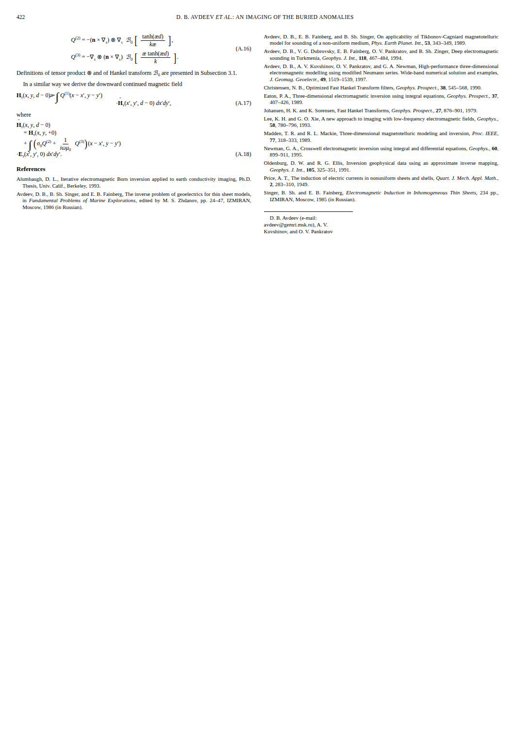422
D. B. AVDEEV ET AL.: AN IMAGING OF THE BURIED ANOMALIES
Q(2) = −(n × ∇τ) ⊗ ∇τ ℬ0 [ tanh(æd) kæ ], Q(3) = −∇τ ⊗ (n × ∇τ) ℬ0 [ æ tanh(æd) k ].
(A.16)
Definitions of tensor product ⊗ and of Hankel transform ℬ0 are presented in Subsection 3.1.
In a similar way we derive the downward continued magnetic field
Hτ(x, y, d − 0)=
∫ Q(1)(x − x′, y − y′)
Hτ(x, y, d − 0)=
·Hτ(x′, y′, d − 0) dx′dy′,
(A.17)
where
Hτ(x, y, d − 0)
= Hτ(x, y, +0)
+ ∫ (σ0Q(2) + 1 iωμ0 Q(3))(x − x′, y − y′)
·Eτ(x′, y′, 0) dx′dy′.
(A.18)
References
Alumbaugh, D. L., Iterative electromagnetic Born inversion applied to earth conductivity imaging, Ph.D. Thesis, Univ. Calif., Berkeley, 1993.
Avdeev, D. B., B. Sh. Singer, and E. B. Fainberg, The inverse problem of geoelectrics for thin sheet models, in Fundamental Problems of Marine Explorations, edited by M. S. Zhdanov, pp. 24–47, IZMIRAN, Moscow, 1986 (in Russian).
Avdeev, D. B., E. B. Fainberg, and B. Sh. Singer, On applicability of Tikhonov-Cagniard magnetotelluric model for sounding of a non-uniform medium, Phys. Earth Planet. Int., 53, 343–349, 1989.
Avdeev, D. B., V. G. Dubrovsky, E. B. Fainberg, O. V. Pankratov, and B. Sh. Zinger, Deep electromagnetic sounding in Turkmenia, Geophys. J. Int., 118, 467–484, 1994.
Avdeev, D. B., A. V. Kuvshinov, O. V. Pankratov, and G. A. Newman, High-performance three-dimensional electromagnetic modelling using modified Neumann series. Wide-band numerical solution and examples, J. Geomag. Geoelectr., 49, 1519–1539, 1997.
Christensen, N. B., Optimized Fast Hankel Transform filters, Geophys. Prospect., 38, 545–568, 1990.
Eaton, P. A., Three-dimensional electromagnetic inversion using integral equations, Geophys. Prospect., 37, 407–426, 1989.
Johansen, H. K. and K. Sorensen, Fast Hankel Transforms, Geophys. Prospect., 27, 876–901, 1979.
Lee, K. H. and G. O. Xie, A new approach to imaging with low-frequency electromagnetic fields, Geophys., 58, 780–796, 1993.
Madden, T. R. and R. L. Mackie, Three-dimensional magnetotelluric modeling and inversion, Proc. IEEE, 77, 318–333, 1989.
Newman, G. A., Crosswell electromagnetic inversion using integral and differential equations, Geophys., 60, 899–911, 1995.
Oldenburg, D. W. and R. G. Ellis, Inversion geophysical data using an approximate inverse mapping, Geophys. J. Int., 105, 325–351, 1991.
Price, A. T., The induction of electric currents in nonuniform sheets and shells, Quart. J. Mech. Appl. Math., 2, 283–310, 1949.
Singer, B. Sh. and E. B. Fainberg, Electromagnetic Induction in Inhomogeneous Thin Sheets, 234 pp., IZMIRAN, Moscow, 1985 (in Russian).
D. B. Avdeev (e-mail: avdeev@gemri.msk.ru), A. V. Kuvshinov, and O. V. Pankratov